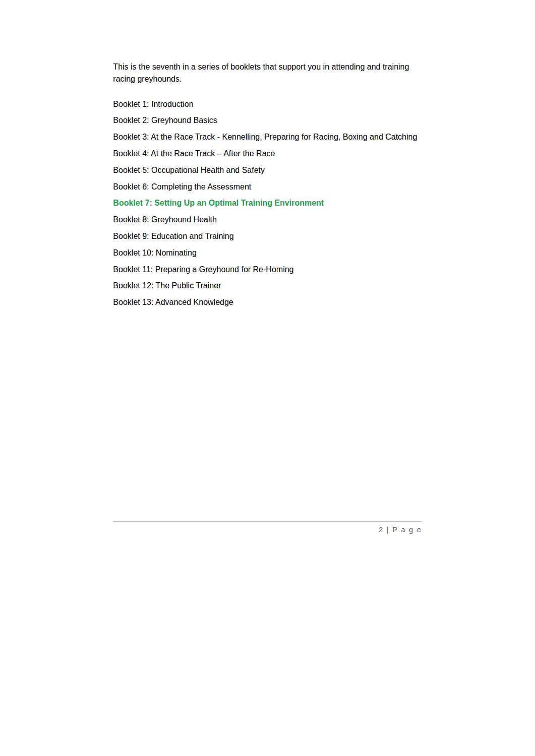This is the seventh in a series of booklets that support you in attending and training racing greyhounds.
Booklet 1: Introduction
Booklet 2: Greyhound Basics
Booklet 3: At the Race Track - Kennelling, Preparing for Racing, Boxing and Catching
Booklet 4: At the Race Track – After the Race
Booklet 5: Occupational Health and Safety
Booklet 6: Completing the Assessment
Booklet 7: Setting Up an Optimal Training Environment
Booklet 8: Greyhound Health
Booklet 9: Education and Training
Booklet 10: Nominating
Booklet 11: Preparing a Greyhound for Re-Homing
Booklet 12: The Public Trainer
Booklet 13: Advanced Knowledge
2 | P a g e